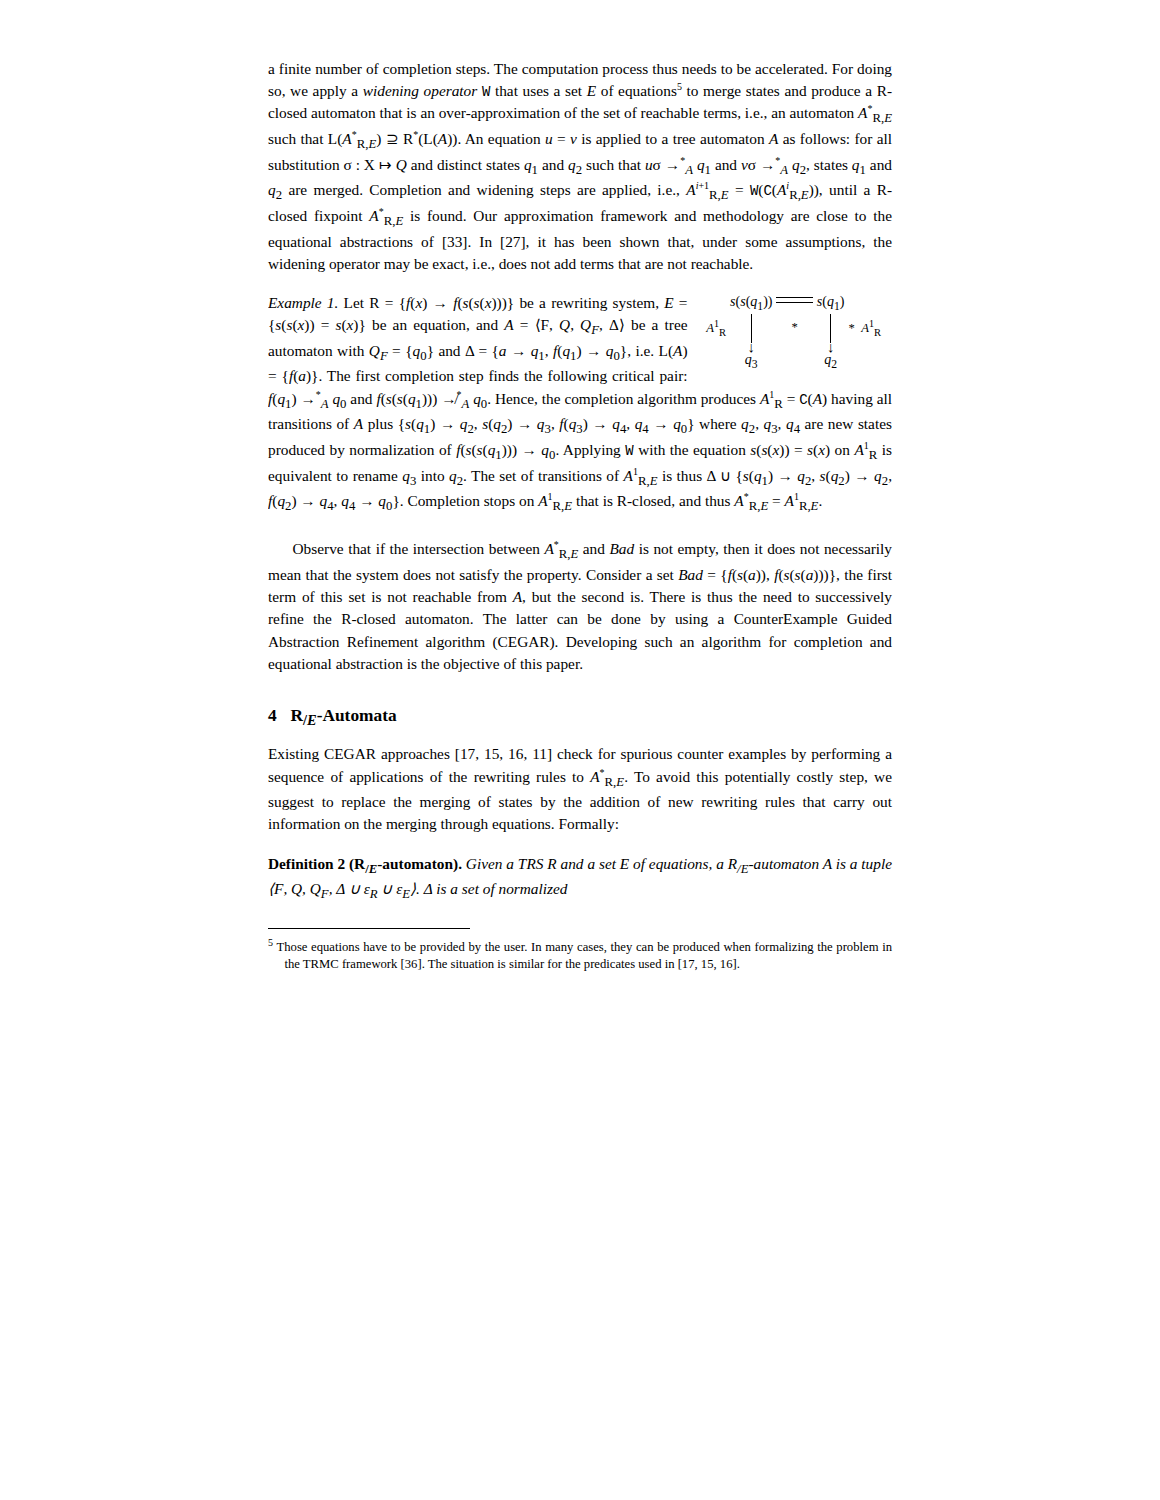a finite number of completion steps. The computation process thus needs to be accelerated. For doing so, we apply a widening operator W that uses a set E of equations5 to merge states and produce a R-closed automaton that is an over-approximation of the set of reachable terms, i.e., an automaton A*R,E such that L(A*R,E) ⊇ R*(L(A)). An equation u = v is applied to a tree automaton A as follows: for all substitution σ : X ↦ Q and distinct states q1 and q2 such that uσ →*A q1 and vσ →*A q2, states q1 and q2 are merged. Completion and widening steps are applied, i.e., Ai+1R,E = W(C(AiR,E)), until a R-closed fixpoint A*R,E is found. Our approximation framework and methodology are close to the equational abstractions of [33]. In [27], it has been shown that, under some assumptions, the widening operator may be exact, i.e., does not add terms that are not reachable.
| | s ( s ( q 1 )) | | s ( q 1 ) | |
| A 1 R | | * | | * A 1 R |
| | ↓ | | ↓ | |
| | q 3 | | q 2 | |
Example 1. Let R = {f(x) → f(s(s(x)))} be a rewriting system, E = {s(s(x)) = s(x)} be an equation, and A = ⟨F, Q, QF, Δ⟩ be a tree automaton with QF = {q0} and Δ = {a → q1, f(q1) → q0}, i.e. L(A) = {f(a)}. The first completion step finds the following critical pair: f(q1) →*A q0 and f(s(s(q1))) ↛*A q0. Hence, the completion algorithm produces A1R = C(A) having all transitions of A plus {s(q1) → q2, s(q2) → q3, f(q3) → q4, q4 → q0} where q2, q3, q4 are new states produced by normalization of f(s(s(q1))) → q0. Applying W with the equation s(s(x)) = s(x) on A1R is equivalent to rename q3 into q2. The set of transitions of A1R,E is thus Δ ∪ {s(q1) → q2, s(q2) → q2, f(q2) → q4, q4 → q0}. Completion stops on A1R,E that is R-closed, and thus A*R,E = A1R,E.
Observe that if the intersection between A*R,E and Bad is not empty, then it does not necessarily mean that the system does not satisfy the property. Consider a set Bad = {f(s(a)), f(s(s(a)))}, the first term of this set is not reachable from A, but the second is. There is thus the need to successively refine the R-closed automaton. The latter can be done by using a CounterExample Guided Abstraction Refinement algorithm (CEGAR). Developing such an algorithm for completion and equational abstraction is the objective of this paper.
4 R/E-Automata
Existing CEGAR approaches [17, 15, 16, 11] check for spurious counter examples by performing a sequence of applications of the rewriting rules to A*R,E. To avoid this potentially costly step, we suggest to replace the merging of states by the addition of new rewriting rules that carry out information on the merging through equations. Formally:
Definition 2 (R/E-automaton). Given a TRS R and a set E of equations, a R/E-automaton A is a tuple ⟨F, Q, QF, Δ ∪ εR ∪ εE⟩. Δ is a set of normalized
5 Those equations have to be provided by the user. In many cases, they can be produced when formalizing the problem in the TRMC framework [36]. The situation is similar for the predicates used in [17, 15, 16].